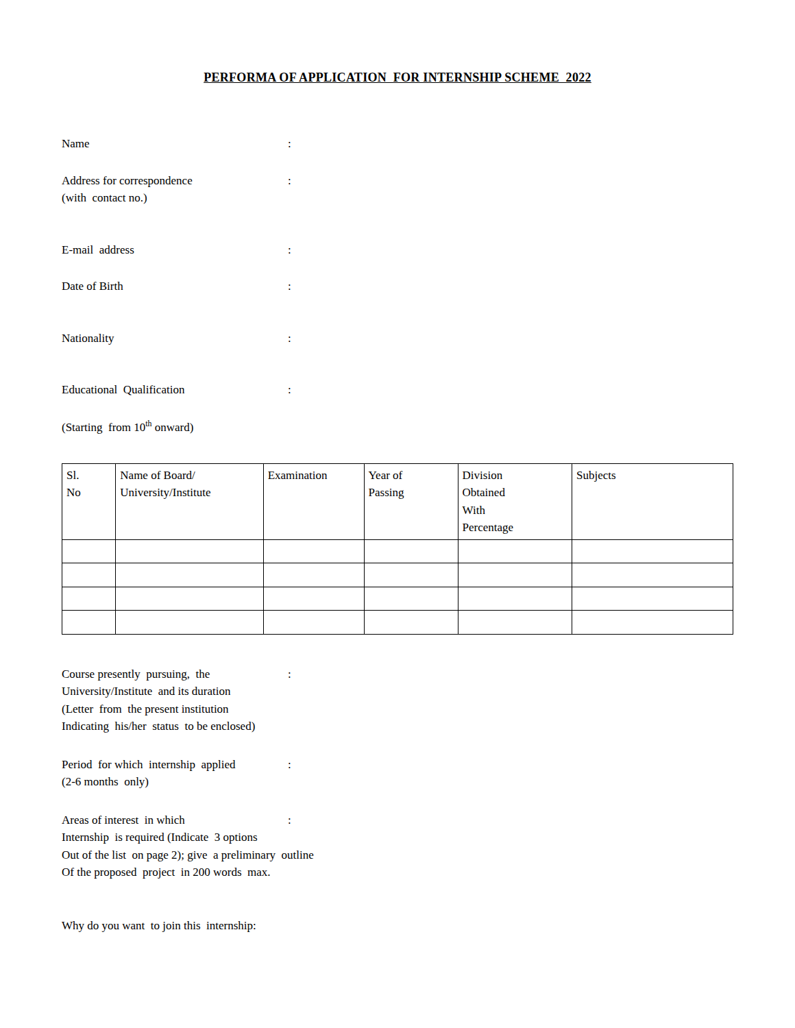PERFORMA OF APPLICATION FOR INTERNSHIP SCHEME 2022
Name
:
Address for correspondence (with contact no.)
:
E-mail address
:
Date of Birth
:
Nationality
:
Educational Qualification
:
(Starting from 10th onward)
| Sl. No | Name of Board/ University/Institute | Examination | Year of Passing | Division Obtained With Percentage | Subjects |
| --- | --- | --- | --- | --- | --- |
Course presently pursuing, the
:
University/Institute and its duration
(Letter from the present institution
Indicating his/her status to be enclosed)
Period for which internship applied
:
(2-6 months only)
Areas of interest in which
:
Internship is required (Indicate 3 options
Out of the list on page 2); give a preliminary outline
Of the proposed project in 200 words max.
Why do you want to join this internship: